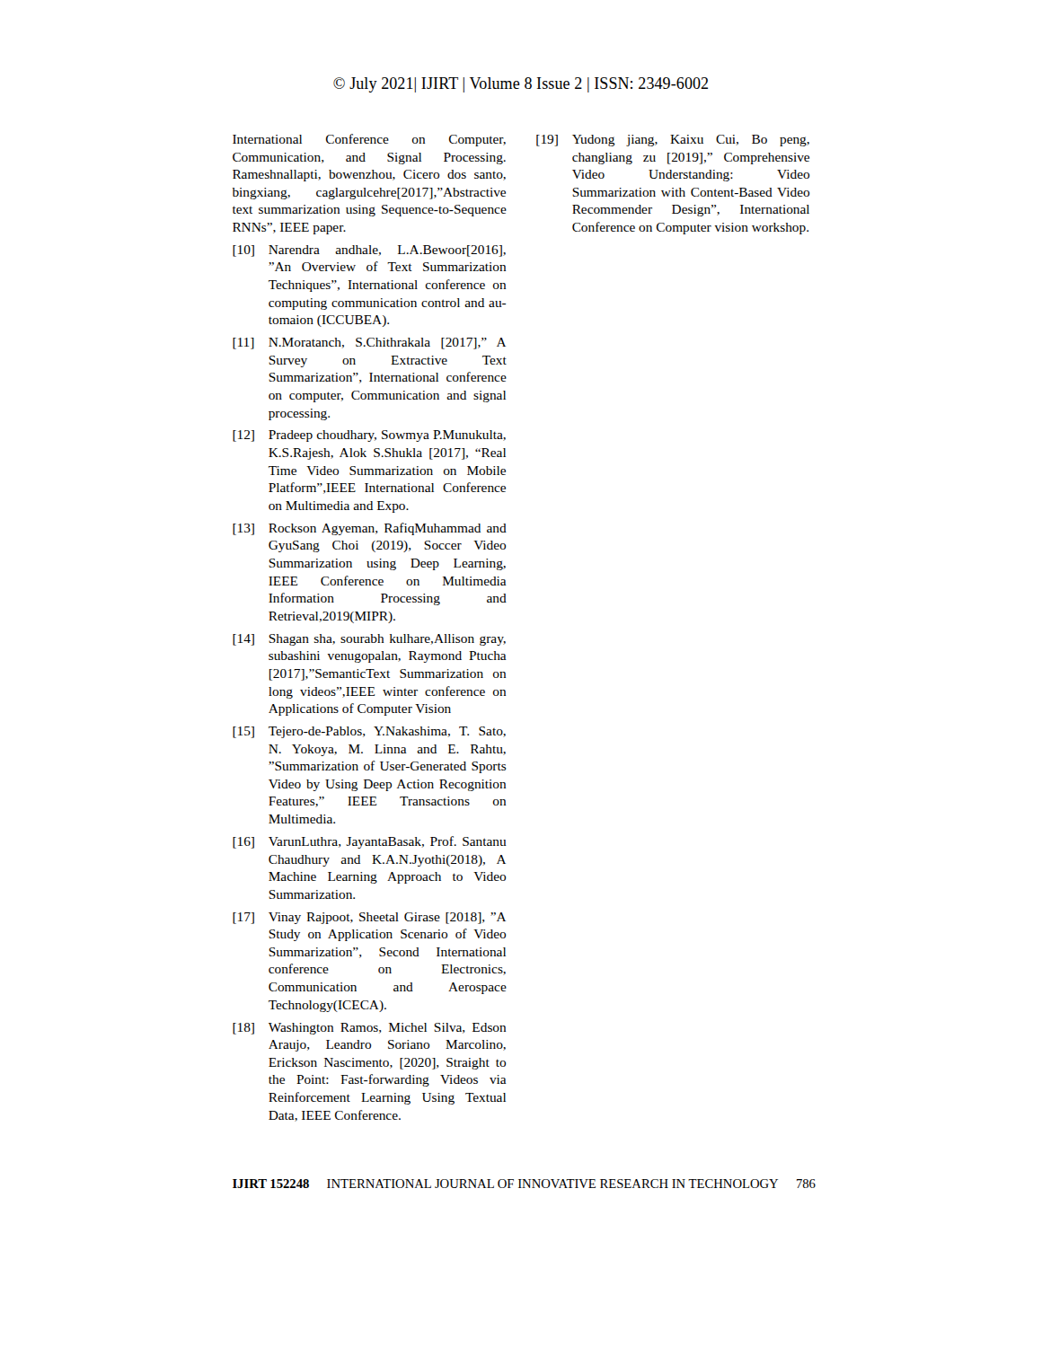© July 2021| IJIRT | Volume 8 Issue 2 | ISSN: 2349-6002
International Conference on Computer, Communication, and Signal Processing. Rameshnallapti, bowenzhou, Cicero dos santo, bingxiang, caglargulcehre[2017],”Abstractive text summarization using Sequence-to-Sequence RNNs”, IEEE paper.
[10] Narendra andhale, L.A.Bewoor[2016], ”An Overview of Text Summarization Techniques”, International conference on computing communication control and automaion (ICCUBEA).
[11] N.Moratanch, S.Chithrakala [2017],” A Survey on Extractive Text Summarization”, International conference on computer, Communication and signal processing.
[12] Pradeep choudhary, Sowmya P.Munukulta, K.S.Rajesh, Alok S.Shukla [2017], “Real Time Video Summarization on Mobile Platform”,IEEE International Conference on Multimedia and Expo.
[13] Rockson Agyeman, RafiqMuhammad and GyuSang Choi (2019), Soccer Video Summarization using Deep Learning, IEEE Conference on Multimedia Information Processing and Retrieval,2019(MIPR).
[14] Shagan sha, sourabh kulhare,Allison gray, subashini venugopalan, Raymond Ptucha [2017],”SemanticText Summarization on long videos”,IEEE winter conference on Applications of Computer Vision
[15] Tejero-de-Pablos, Y.Nakashima, T. Sato, N. Yokoya, M. Linna and E. Rahtu, ”Summarization of User-Generated Sports Video by Using Deep Action Recognition Features,” IEEE Transactions on Multimedia.
[16] VarunLuthra, JayantaBasak, Prof. Santanu Chaudhury and K.A.N.Jyothi(2018), A Machine Learning Approach to Video Summarization.
[17] Vinay Rajpoot, Sheetal Girase [2018], ”A Study on Application Scenario of Video Summarization”, Second International conference on Electronics, Communication and Aerospace Technology(ICECA).
[18] Washington Ramos, Michel Silva, Edson Araujo, Leandro Soriano Marcolino, Erickson Nascimento, [2020], Straight to the Point: Fast-forwarding Videos via Reinforcement Learning Using Textual Data, IEEE Conference.
[19] Yudong jiang, Kaixu Cui, Bo peng, changliang zu [2019],” Comprehensive Video Understanding: Video Summarization with Content-Based Video Recommender Design”, International Conference on Computer vision workshop.
IJIRT 152248
INTERNATIONAL JOURNAL OF INNOVATIVE RESEARCH IN TECHNOLOGY
786